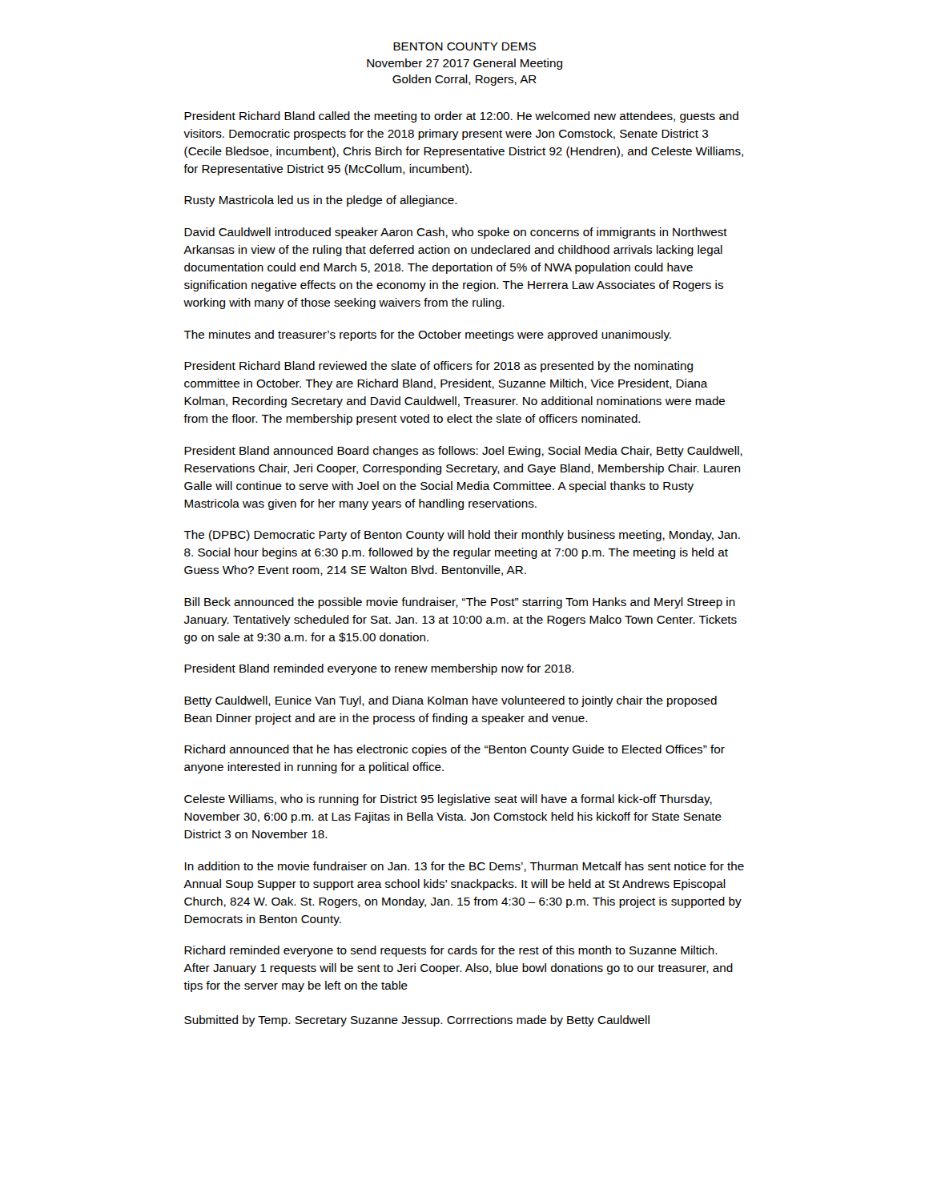BENTON COUNTY DEMS
November 27 2017 General Meeting
Golden Corral, Rogers, AR
President Richard Bland called the meeting to order at 12:00. He welcomed new attendees, guests and visitors. Democratic prospects for the 2018 primary present were Jon Comstock, Senate District 3 (Cecile Bledsoe, incumbent), Chris Birch for Representative District 92 (Hendren), and Celeste Williams, for Representative District 95 (McCollum, incumbent).
Rusty Mastricola led us in the pledge of allegiance.
David Cauldwell introduced speaker Aaron Cash, who spoke on concerns of immigrants in Northwest Arkansas in view of the ruling that deferred action on undeclared and childhood arrivals lacking legal documentation could end March 5, 2018. The deportation of 5% of NWA population could have signification negative effects on the economy in the region. The Herrera Law Associates of Rogers is working with many of those seeking waivers from the ruling.
The minutes and treasurer’s reports for the October meetings were approved unanimously.
President Richard Bland reviewed the slate of officers for 2018 as presented by the nominating committee in October. They are Richard Bland, President, Suzanne Miltich, Vice President, Diana Kolman, Recording Secretary and David Cauldwell, Treasurer. No additional nominations were made from the floor. The membership present voted to elect the slate of officers nominated.
President Bland announced Board changes as follows: Joel Ewing, Social Media Chair, Betty Cauldwell, Reservations Chair, Jeri Cooper, Corresponding Secretary, and Gaye Bland, Membership Chair. Lauren Galle will continue to serve with Joel on the Social Media Committee. A special thanks to Rusty Mastricola was given for her many years of handling reservations.
The (DPBC) Democratic Party of Benton County will hold their monthly business meeting, Monday, Jan. 8. Social hour begins at 6:30 p.m. followed by the regular meeting at 7:00 p.m. The meeting is held at Guess Who? Event room, 214 SE Walton Blvd. Bentonville, AR.
Bill Beck announced the possible movie fundraiser, “The Post” starring Tom Hanks and Meryl Streep in January. Tentatively scheduled for Sat. Jan. 13 at 10:00 a.m. at the Rogers Malco Town Center. Tickets go on sale at 9:30 a.m. for a $15.00 donation.
President Bland reminded everyone to renew membership now for 2018.
Betty Cauldwell, Eunice Van Tuyl, and Diana Kolman have volunteered to jointly chair the proposed Bean Dinner project and are in the process of finding a speaker and venue.
Richard announced that he has electronic copies of the “Benton County Guide to Elected Offices” for anyone interested in running for a political office.
Celeste Williams, who is running for District 95 legislative seat will have a formal kick-off Thursday, November 30, 6:00 p.m. at Las Fajitas in Bella Vista. Jon Comstock held his kickoff for State Senate District 3 on November 18.
In addition to the movie fundraiser on Jan. 13 for the BC Dems’, Thurman Metcalf has sent notice for the Annual Soup Supper to support area school kids’ snackpacks. It will be held at St Andrews Episcopal Church, 824 W. Oak. St. Rogers, on Monday, Jan. 15 from 4:30 – 6:30 p.m. This project is supported by Democrats in Benton County.
Richard reminded everyone to send requests for cards for the rest of this month to Suzanne Miltich. After January 1 requests will be sent to Jeri Cooper. Also, blue bowl donations go to our treasurer, and tips for the server may be left on the table
Submitted by Temp. Secretary Suzanne Jessup. Corrrections made by Betty Cauldwell